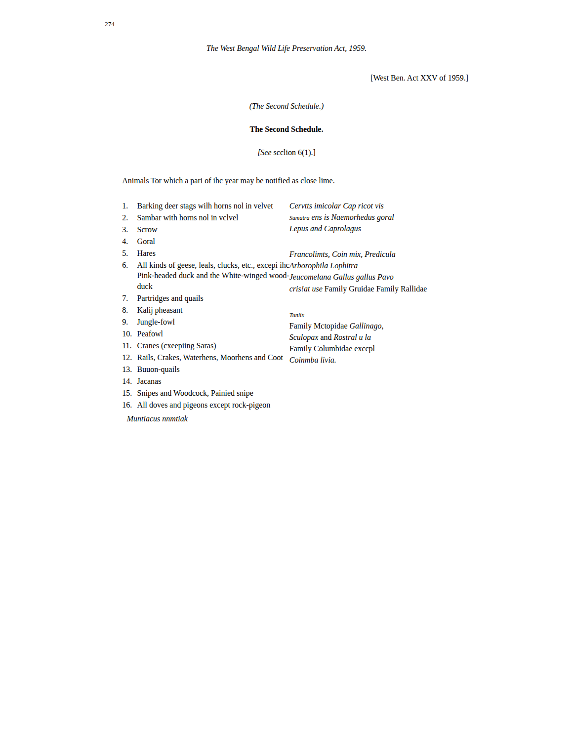274
The West Bengal Wild Life Preservation Act, 1959.
[West Ben. Act XXV of 1959.]
(The Second Schedule.)
The Second Schedule.
[See scclion 6(1).]
Animals Tor which a pari of ihc year may be notified as close lime.
| 1. Barking deer stags wilh horns nol in velvet 2. Sambar with horns nol in vclvel 3. Scrow 4. Goral 5. Hares 6. All kinds of geese, leals, clucks, etc., excepi ihc Pink-headed duck and the White-winged wood-duck 7. Partridges and quails 8. Kalij pheasant 9. Jungle-fowl 10. Peafowl 11. Cranes (cxeepiing Saras) 12. Rails, Crakes, Waterhens, Moorhens and Coot 13. Buuon-quails 14. Jacanas 15. Snipes and Woodcock, Painied snipe 16. All doves and pigeons except rock-pigeon Muntiacus nnmtiak | Cervtts imicolar Cap ricot vis Sumatra ens is Naemorhedus goral Lepus and Caprolagus Francolimts, Coin mix, Predicula Arborophila Lophitra Jeucomelana Gallus gallus Pavo cris!at use Family Gruidae Family Rallidae Tuniix Family Mctopidae Gallinago, Sculopax and Rostral u la Family Columbidae exccpl Coinmba livia. |